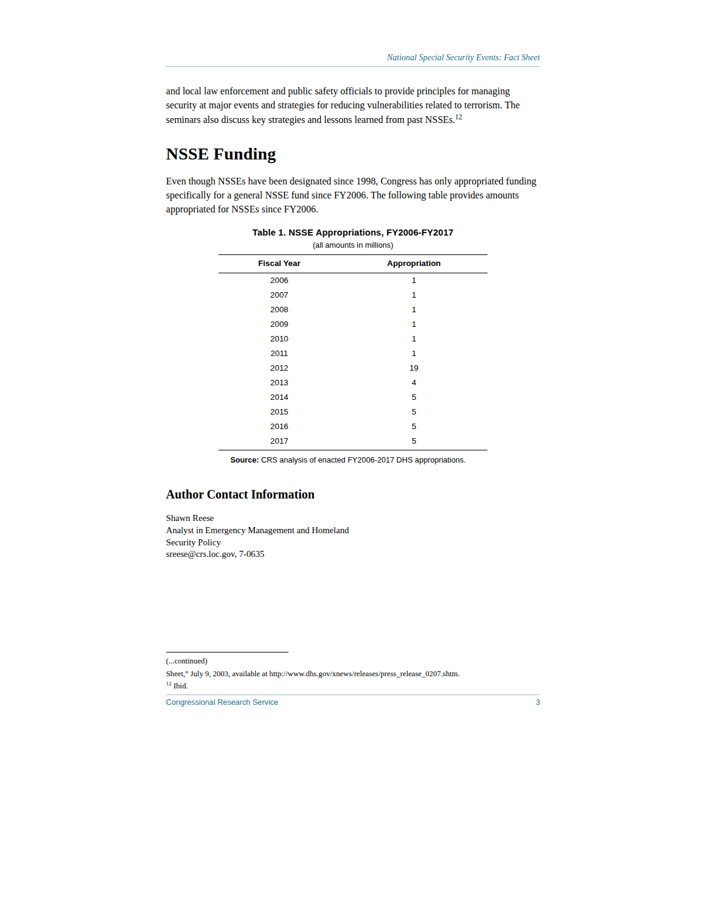National Special Security Events: Fact Sheet
and local law enforcement and public safety officials to provide principles for managing security at major events and strategies for reducing vulnerabilities related to terrorism. The seminars also discuss key strategies and lessons learned from past NSSEs.12
NSSE Funding
Even though NSSEs have been designated since 1998, Congress has only appropriated funding specifically for a general NSSE fund since FY2006. The following table provides amounts appropriated for NSSEs since FY2006.
Table 1. NSSE Appropriations, FY2006-FY2017
(all amounts in millions)
| Fiscal Year | Appropriation |
| --- | --- |
| 2006 | 1 |
| 2007 | 1 |
| 2008 | 1 |
| 2009 | 1 |
| 2010 | 1 |
| 2011 | 1 |
| 2012 | 19 |
| 2013 | 4 |
| 2014 | 5 |
| 2015 | 5 |
| 2016 | 5 |
| 2017 | 5 |
Source: CRS analysis of enacted FY2006-2017 DHS appropriations.
Author Contact Information
Shawn Reese
Analyst in Emergency Management and Homeland
Security Policy
sreese@crs.loc.gov, 7-0635
(...continued)
Sheet,” July 9, 2003, available at http://www.dhs.gov/xnews/releases/press_release_0207.shtm.
12 Ibid.
Congressional Research Service 3